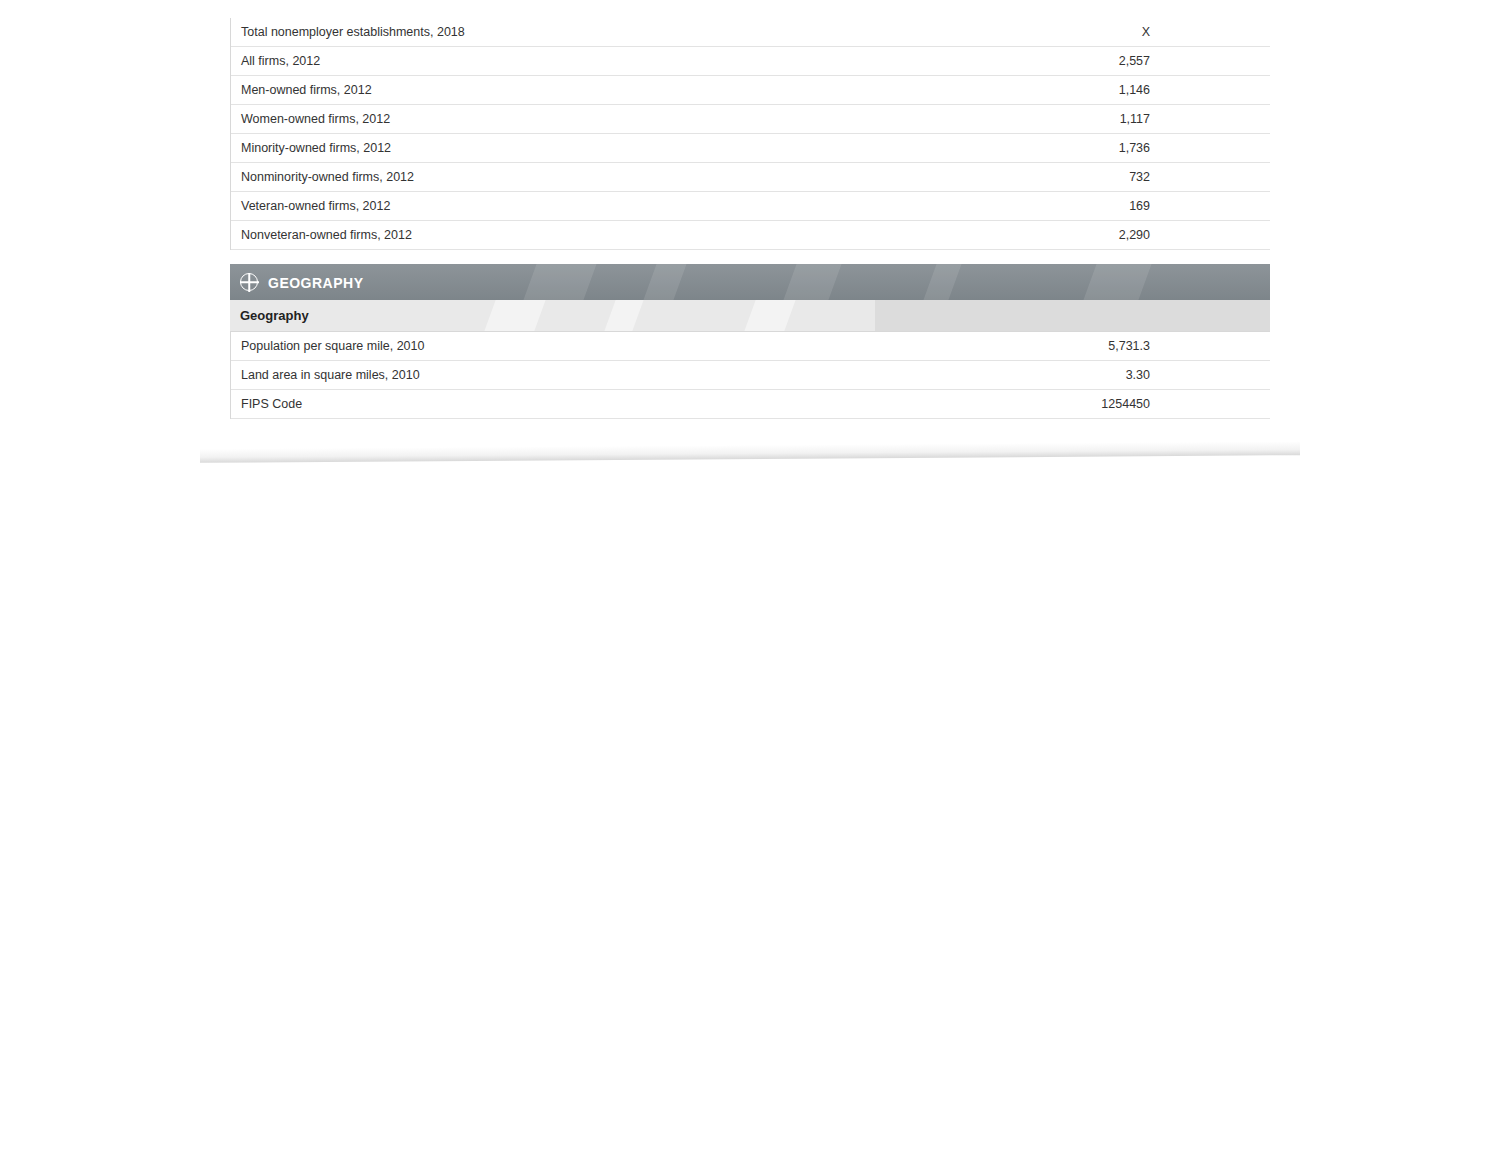| Total nonemployer establishments, 2018 | X |
| All firms, 2012 | 2,557 |
| Men-owned firms, 2012 | 1,146 |
| Women-owned firms, 2012 | 1,117 |
| Minority-owned firms, 2012 | 1,736 |
| Nonminority-owned firms, 2012 | 732 |
| Veteran-owned firms, 2012 | 169 |
| Nonveteran-owned firms, 2012 | 2,290 |
GEOGRAPHY
Geography
| Population per square mile, 2010 | 5,731.3 |
| Land area in square miles, 2010 | 3.30 |
| FIPS Code | 1254450 |